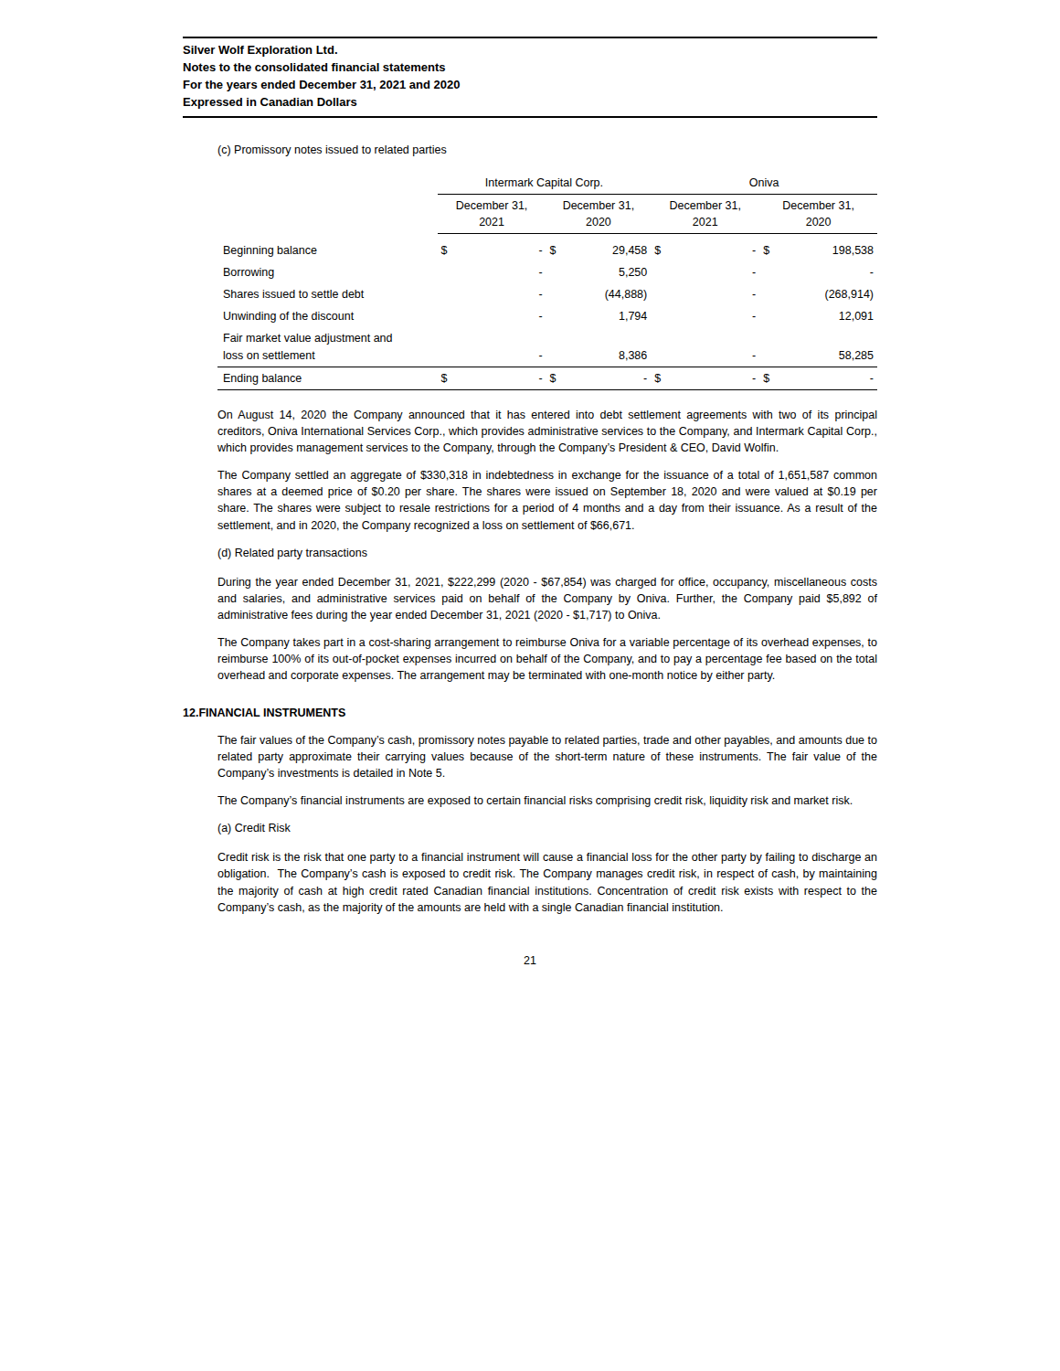Silver Wolf Exploration Ltd.
Notes to the consolidated financial statements
For the years ended December 31, 2021 and 2020
Expressed in Canadian Dollars
(c) Promissory notes issued to related parties
| | Intermark Capital Corp. | Oniva |
| --- | --- | --- |
| | December 31, 2021 | December 31, 2020 | December 31, 2021 | December 31, 2020 |
| Beginning balance | $ | - | $ | 29,458 | $ | - | $ | 198,538 |
| Borrowing | | - | | 5,250 | | - | | - |
| Shares issued to settle debt | | - | | (44,888) | | - | | (268,914) |
| Unwinding of the discount | | - | | 1,794 | | - | | 12,091 |
| Fair market value adjustment and loss on settlement | | - | | 8,386 | | - | | 58,285 |
| Ending balance | $ | - | $ | - | $ | - | $ | - |
On August 14, 2020 the Company announced that it has entered into debt settlement agreements with two of its principal creditors, Oniva International Services Corp., which provides administrative services to the Company, and Intermark Capital Corp., which provides management services to the Company, through the Company’s President & CEO, David Wolfin.
The Company settled an aggregate of $330,318 in indebtedness in exchange for the issuance of a total of 1,651,587 common shares at a deemed price of $0.20 per share. The shares were issued on September 18, 2020 and were valued at $0.19 per share. The shares were subject to resale restrictions for a period of 4 months and a day from their issuance. As a result of the settlement, and in 2020, the Company recognized a loss on settlement of $66,671.
(d) Related party transactions
During the year ended December 31, 2021, $222,299 (2020 - $67,854) was charged for office, occupancy, miscellaneous costs and salaries, and administrative services paid on behalf of the Company by Oniva. Further, the Company paid $5,892 of administrative fees during the year ended December 31, 2021 (2020 - $1,717) to Oniva.
The Company takes part in a cost-sharing arrangement to reimburse Oniva for a variable percentage of its overhead expenses, to reimburse 100% of its out-of-pocket expenses incurred on behalf of the Company, and to pay a percentage fee based on the total overhead and corporate expenses. The arrangement may be terminated with one-month notice by either party.
12.FINANCIAL INSTRUMENTS
The fair values of the Company’s cash, promissory notes payable to related parties, trade and other payables, and amounts due to related party approximate their carrying values because of the short-term nature of these instruments. The fair value of the Company’s investments is detailed in Note 5.
The Company’s financial instruments are exposed to certain financial risks comprising credit risk, liquidity risk and market risk.
(a) Credit Risk
Credit risk is the risk that one party to a financial instrument will cause a financial loss for the other party by failing to discharge an obligation. The Company’s cash is exposed to credit risk. The Company manages credit risk, in respect of cash, by maintaining the majority of cash at high credit rated Canadian financial institutions. Concentration of credit risk exists with respect to the Company’s cash, as the majority of the amounts are held with a single Canadian financial institution.
21